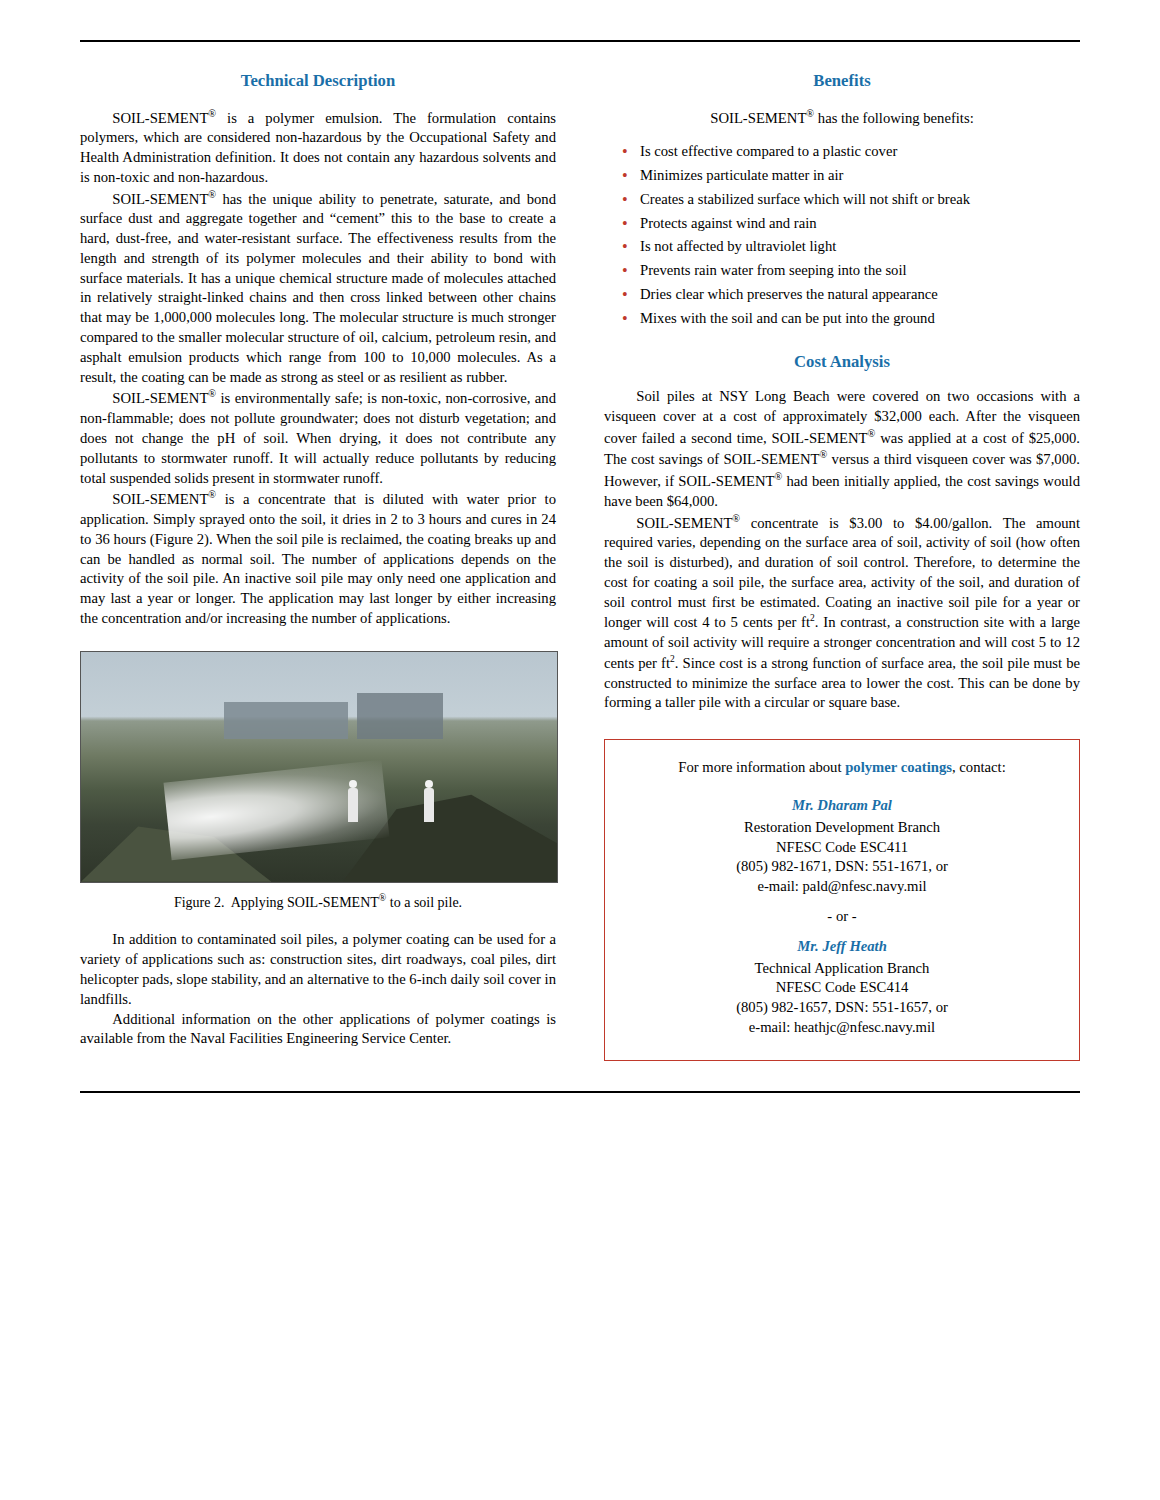Technical Description
SOIL-SEMENT® is a polymer emulsion. The formulation contains polymers, which are considered non-hazardous by the Occupational Safety and Health Administration definition. It does not contain any hazardous solvents and is non-toxic and non-hazardous.
SOIL-SEMENT® has the unique ability to penetrate, saturate, and bond surface dust and aggregate together and “cement” this to the base to create a hard, dust-free, and water-resistant surface. The effectiveness results from the length and strength of its polymer molecules and their ability to bond with surface materials. It has a unique chemical structure made of molecules attached in relatively straight-linked chains and then cross linked between other chains that may be 1,000,000 molecules long. The molecular structure is much stronger compared to the smaller molecular structure of oil, calcium, petroleum resin, and asphalt emulsion products which range from 100 to 10,000 molecules. As a result, the coating can be made as strong as steel or as resilient as rubber.
SOIL-SEMENT® is environmentally safe; is non-toxic, non-corrosive, and non-flammable; does not pollute groundwater; does not disturb vegetation; and does not change the pH of soil. When drying, it does not contribute any pollutants to stormwater runoff. It will actually reduce pollutants by reducing total suspended solids present in stormwater runoff.
SOIL-SEMENT® is a concentrate that is diluted with water prior to application. Simply sprayed onto the soil, it dries in 2 to 3 hours and cures in 24 to 36 hours (Figure 2). When the soil pile is reclaimed, the coating breaks up and can be handled as normal soil. The number of applications depends on the activity of the soil pile. An inactive soil pile may only need one application and may last a year or longer. The application may last longer by either increasing the concentration and/or increasing the number of applications.
Figure 2. Applying SOIL-SEMENT® to a soil pile.
In addition to contaminated soil piles, a polymer coating can be used for a variety of applications such as: construction sites, dirt roadways, coal piles, dirt helicopter pads, slope stability, and an alternative to the 6-inch daily soil cover in landfills.
Additional information on the other applications of polymer coatings is available from the Naval Facilities Engineering Service Center.
Benefits
SOIL-SEMENT® has the following benefits:
Is cost effective compared to a plastic cover
Minimizes particulate matter in air
Creates a stabilized surface which will not shift or break
Protects against wind and rain
Is not affected by ultraviolet light
Prevents rain water from seeping into the soil
Dries clear which preserves the natural appearance
Mixes with the soil and can be put into the ground
Cost Analysis
Soil piles at NSY Long Beach were covered on two occasions with a visqueen cover at a cost of approximately $32,000 each. After the visqueen cover failed a second time, SOIL-SEMENT® was applied at a cost of $25,000. The cost savings of SOIL-SEMENT® versus a third visqueen cover was $7,000. However, if SOIL-SEMENT® had been initially applied, the cost savings would have been $64,000.
SOIL-SEMENT® concentrate is $3.00 to $4.00/gallon. The amount required varies, depending on the surface area of soil, activity of soil (how often the soil is disturbed), and duration of soil control. Therefore, to determine the cost for coating a soil pile, the surface area, activity of the soil, and duration of soil control must first be estimated. Coating an inactive soil pile for a year or longer will cost 4 to 5 cents per ft2. In contrast, a construction site with a large amount of soil activity will require a stronger concentration and will cost 5 to 12 cents per ft2. Since cost is a strong function of surface area, the soil pile must be constructed to minimize the surface area to lower the cost. This can be done by forming a taller pile with a circular or square base.
For more information about polymer coatings, contact:
Mr. Dharam Pal
Restoration Development Branch
NFESC Code ESC411
(805) 982-1671, DSN: 551-1671, or
e-mail: pald@nfesc.navy.mil
- or -
Mr. Jeff Heath
Technical Application Branch
NFESC Code ESC414
(805) 982-1657, DSN: 551-1657, or
e-mail: heathjc@nfesc.navy.mil